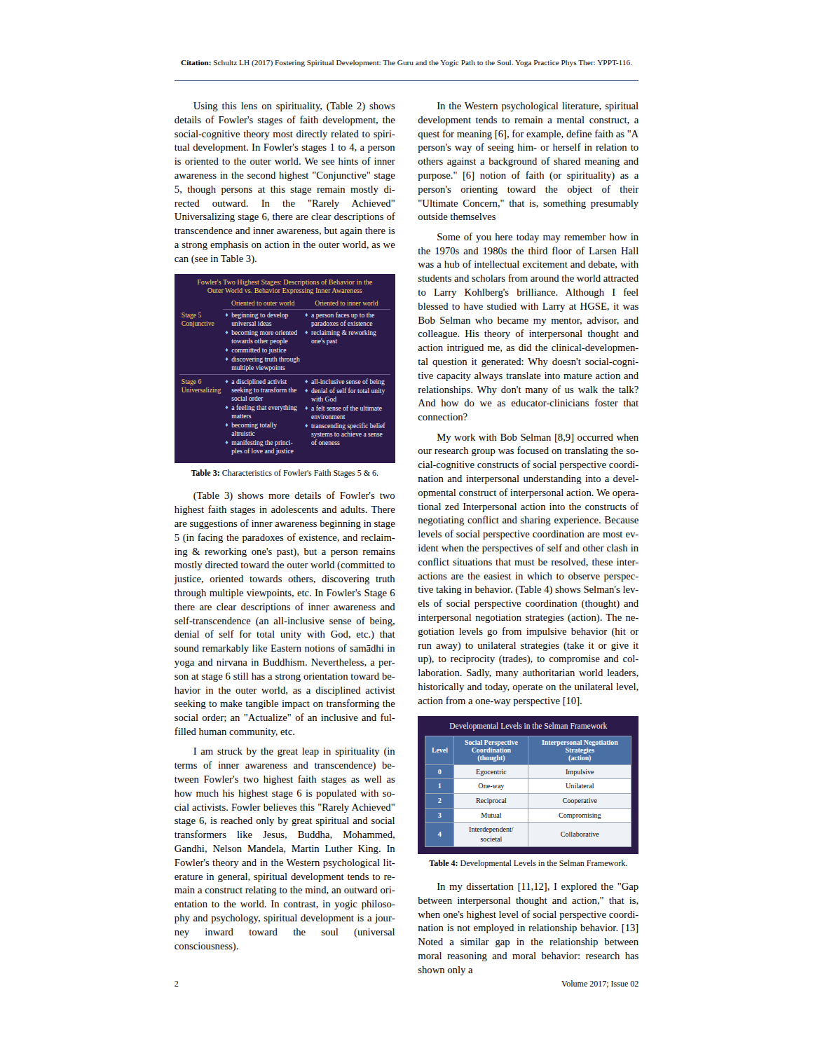Citation: Schultz LH (2017) Fostering Spiritual Development: The Guru and the Yogic Path to the Soul. Yoga Practice Phys Ther: YPPT-116.
Using this lens on spirituality, (Table 2) shows details of Fowler's stages of faith development, the social-cognitive theory most directly related to spiritual development. In Fowler's stages 1 to 4, a person is oriented to the outer world. We see hints of inner awareness in the second highest "Conjunctive" stage 5, though persons at this stage remain mostly directed outward. In the "Rarely Achieved" Universalizing stage 6, there are clear descriptions of transcendence and inner awareness, but again there is a strong emphasis on action in the outer world, as we can (see in Table 3).
Fowler's Two Highest Stages: Descriptions of Behavior in the
Outer World vs. Behavior Expressing Inner Awareness
| | Oriented to outer world | Oriented to inner world |
| --- | --- | --- |
| Stage 5 Conjunctive | beginning to develop universal ideas becoming more oriented towards other people committed to justice discovering truth through multiple viewpoints | a person faces up to the paradoxes of existence reclaiming & reworking one's past |
| Stage 6 Universalizing | a disciplined activist seeking to transform the social order a feeling that everything matters becoming totally altruistic manifesting the principles of love and justice | all-inclusive sense of being denial of self for total unity with God a felt sense of the ultimate environment transcending specific belief systems to achieve a sense of oneness |
Table 3: Characteristics of Fowler's Faith Stages 5 & 6.
(Table 3) shows more details of Fowler's two highest faith stages in adolescents and adults. There are suggestions of inner awareness beginning in stage 5 (in facing the paradoxes of existence, and reclaiming & reworking one's past), but a person remains mostly directed toward the outer world (committed to justice, oriented towards others, discovering truth through multiple viewpoints, etc. In Fowler's Stage 6 there are clear descriptions of inner awareness and self-transcendence (an all-inclusive sense of being, denial of self for total unity with God, etc.) that sound remarkably like Eastern notions of samādhi in yoga and nirvana in Buddhism. Nevertheless, a person at stage 6 still has a strong orientation toward behavior in the outer world, as a disciplined activist seeking to make tangible impact on transforming the social order; an "Actualize" of an inclusive and fulfilled human community, etc.
I am struck by the great leap in spirituality (in terms of inner awareness and transcendence) between Fowler's two highest faith stages as well as how much his highest stage 6 is populated with social activists. Fowler believes this "Rarely Achieved" stage 6, is reached only by great spiritual and social transformers like Jesus, Buddha, Mohammed, Gandhi, Nelson Mandela, Martin Luther King. In Fowler's theory and in the Western psychological literature in general, spiritual development tends to remain a construct relating to the mind, an outward orientation to the world. In contrast, in yogic philosophy and psychology, spiritual development is a journey inward toward the soul (universal consciousness).
In the Western psychological literature, spiritual development tends to remain a mental construct, a quest for meaning [6], for example, define faith as "A person's way of seeing him- or herself in relation to others against a background of shared meaning and purpose." [6] notion of faith (or spirituality) as a person's orienting toward the object of their "Ultimate Concern," that is, something presumably outside themselves
Some of you here today may remember how in the 1970s and 1980s the third floor of Larsen Hall was a hub of intellectual excitement and debate, with students and scholars from around the world attracted to Larry Kohlberg's brilliance. Although I feel blessed to have studied with Larry at HGSE, it was Bob Selman who became my mentor, advisor, and colleague. His theory of interpersonal thought and action intrigued me, as did the clinical-developmental question it generated: Why doesn't social-cognitive capacity always translate into mature action and relationships. Why don't many of us walk the talk? And how do we as educator-clinicians foster that connection?
My work with Bob Selman [8,9] occurred when our research group was focused on translating the social-cognitive constructs of social perspective coordination and interpersonal understanding into a developmental construct of interpersonal action. We operational zed Interpersonal action into the constructs of negotiating conflict and sharing experience. Because levels of social perspective coordination are most evident when the perspectives of self and other clash in conflict situations that must be resolved, these interactions are the easiest in which to observe perspective taking in behavior. (Table 4) shows Selman's levels of social perspective coordination (thought) and interpersonal negotiation strategies (action). The negotiation levels go from impulsive behavior (hit or run away) to unilateral strategies (take it or give it up), to reciprocity (trades), to compromise and collaboration. Sadly, many authoritarian world leaders, historically and today, operate on the unilateral level, action from a one-way perspective [10].
Developmental Levels in the Selman Framework
| Level | Social Perspective Coordination (thought) | Interpersonal Negotiation Strategies (action) |
| --- | --- | --- |
| 0 | Egocentric | Impulsive |
| 1 | One-way | Unilateral |
| 2 | Reciprocal | Cooperative |
| 3 | Mutual | Compromising |
| 4 | Interdependent/ societal | Collaborative |
Table 4: Developmental Levels in the Selman Framework.
In my dissertation [11,12], I explored the "Gap between interpersonal thought and action," that is, when one's highest level of social perspective coordination is not employed in relationship behavior. [13] Noted a similar gap in the relationship between moral reasoning and moral behavior: research has shown only a
2 Volume 2017; Issue 02